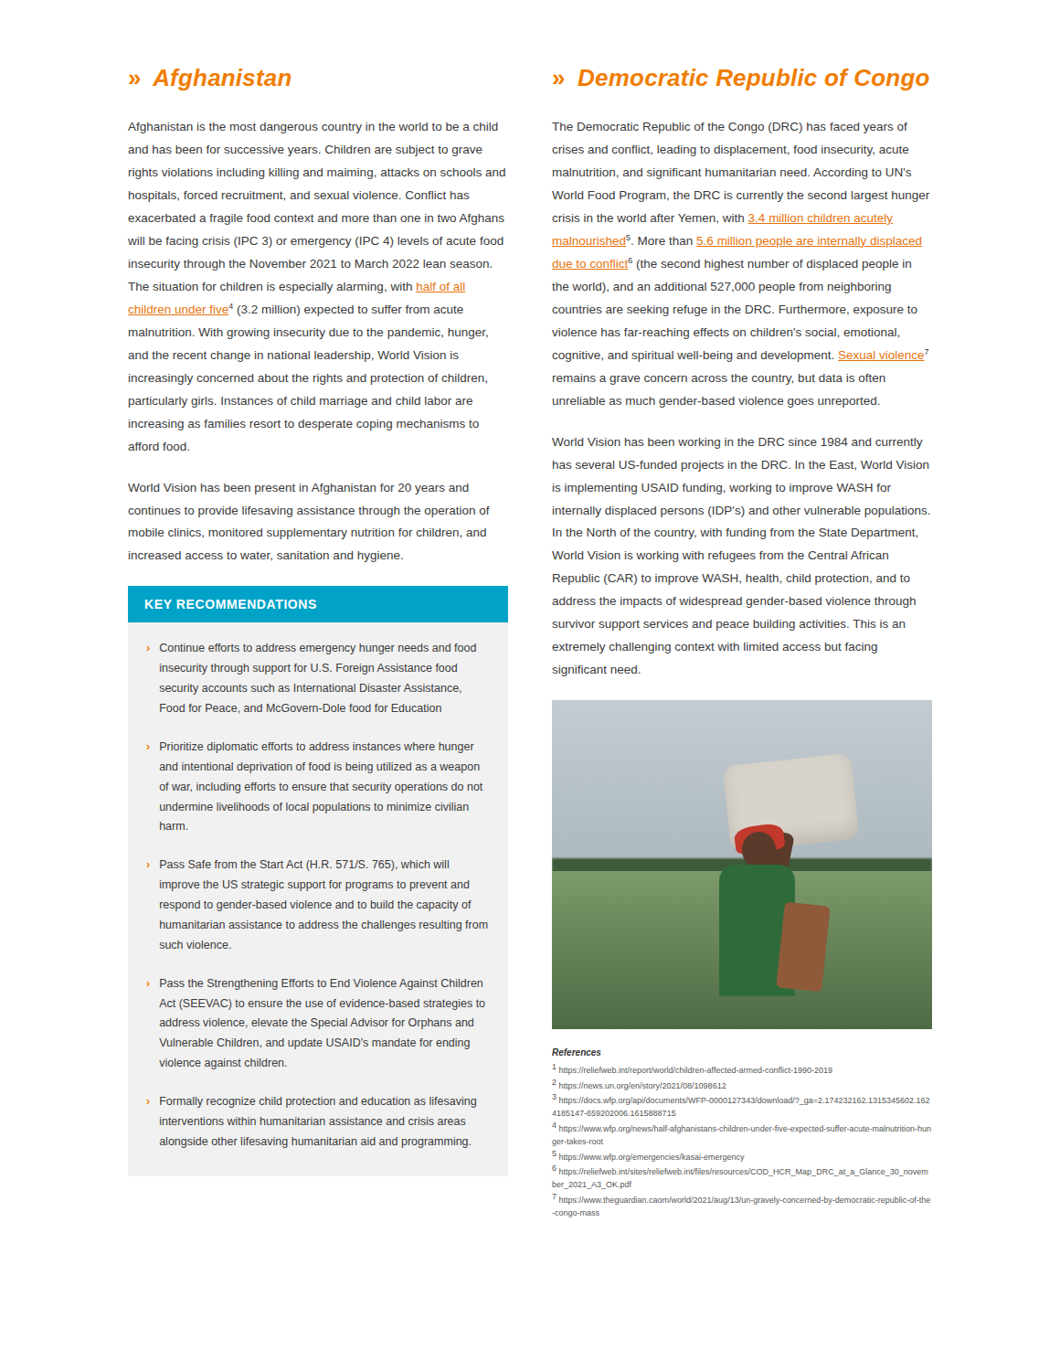» Afghanistan
Afghanistan is the most dangerous country in the world to be a child and has been for successive years. Children are subject to grave rights violations including killing and maiming, attacks on schools and hospitals, forced recruitment, and sexual violence. Conflict has exacerbated a fragile food context and more than one in two Afghans will be facing crisis (IPC 3) or emergency (IPC 4) levels of acute food insecurity through the November 2021 to March 2022 lean season. The situation for children is especially alarming, with half of all children under five4 (3.2 million) expected to suffer from acute malnutrition. With growing insecurity due to the pandemic, hunger, and the recent change in national leadership, World Vision is increasingly concerned about the rights and protection of children, particularly girls. Instances of child marriage and child labor are increasing as families resort to desperate coping mechanisms to afford food.
World Vision has been present in Afghanistan for 20 years and continues to provide lifesaving assistance through the operation of mobile clinics, monitored supplementary nutrition for children, and increased access to water, sanitation and hygiene.
KEY RECOMMENDATIONS
› Continue efforts to address emergency hunger needs and food insecurity through support for U.S. Foreign Assistance food security accounts such as International Disaster Assistance, Food for Peace, and McGovern-Dole food for Education
› Prioritize diplomatic efforts to address instances where hunger and intentional deprivation of food is being utilized as a weapon of war, including efforts to ensure that security operations do not undermine livelihoods of local populations to minimize civilian harm.
› Pass Safe from the Start Act (H.R. 571/S. 765), which will improve the US strategic support for programs to prevent and respond to gender-based violence and to build the capacity of humanitarian assistance to address the challenges resulting from such violence.
› Pass the Strengthening Efforts to End Violence Against Children Act (SEEVAC) to ensure the use of evidence-based strategies to address violence, elevate the Special Advisor for Orphans and Vulnerable Children, and update USAID's mandate for ending violence against children.
› Formally recognize child protection and education as lifesaving interventions within humanitarian assistance and crisis areas alongside other lifesaving humanitarian aid and programming.
» Democratic Republic of Congo
The Democratic Republic of the Congo (DRC) has faced years of crises and conflict, leading to displacement, food insecurity, acute malnutrition, and significant humanitarian need. According to UN's World Food Program, the DRC is currently the second largest hunger crisis in the world after Yemen, with 3.4 million children acutely malnourished5. More than 5.6 million people are internally displaced due to conflict6 (the second highest number of displaced people in the world), and an additional 527,000 people from neighboring countries are seeking refuge in the DRC. Furthermore, exposure to violence has far-reaching effects on children's social, emotional, cognitive, and spiritual well-being and development. Sexual violence7 remains a grave concern across the country, but data is often unreliable as much gender-based violence goes unreported.
World Vision has been working in the DRC since 1984 and currently has several US-funded projects in the DRC. In the East, World Vision is implementing USAID funding, working to improve WASH for internally displaced persons (IDP's) and other vulnerable populations. In the North of the country, with funding from the State Department, World Vision is working with refugees from the Central African Republic (CAR) to improve WASH, health, child protection, and to address the impacts of widespread gender-based violence through survivor support services and peace building activities. This is an extremely challenging context with limited access but facing significant need.
References
1 https://reliefweb.int/report/world/children-affected-armed-conflict-1990-2019
2 https://news.un.org/en/story/2021/08/1098612
3 https://docs.wfp.org/api/documents/WFP-0000127343/download/?_ga=2.174232162.1315345602.1624185147-659202006.1615888715
4 https://www.wfp.org/news/half-afghanistans-children-under-five-expected-suffer-acute-malnutrition-hunger-takes-root
5 https://www.wfp.org/emergencies/kasai-emergency
6 https://reliefweb.int/sites/reliefweb.int/files/resources/COD_HCR_Map_DRC_at_a_Glance_30_november_2021_A3_OK.pdf
7 https://www.theguardian.caom/world/2021/aug/13/un-gravely-concerned-by-democratic-republic-of-the-congo-mass